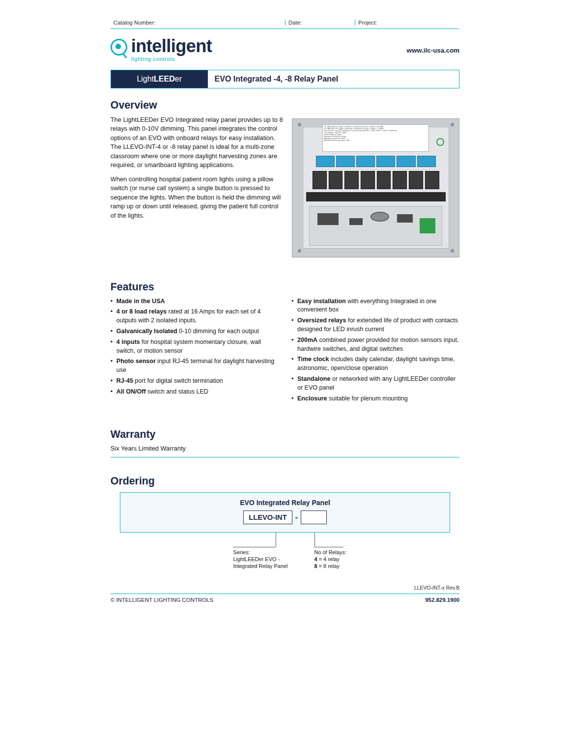Catalog Number:
Date:
Project:
intelligent
lighting controls
www.ilc-usa.com
LightLEEDer
EVO Integrated -4, -8 Relay Panel
Overview
The LightLEEDer EVO Integrated relay panel provides up to 8 relays with 0-10V dimming. This panel integrates the control options of an EVO with onboard relays for easy installation. The LLEVO-INT-4 or -8 relay panel is ideal for a multi-zone classroom where one or more daylight harvesting zones are required, or smartboard lighting applications.
When controlling hospital patient room lights using a pillow switch (or nurse call system) a single button is pressed to sequence the lights. When the button is held the dimming will ramp up or down until released, giving the patient full control of the lights.
ITL 16A 120/277V Copper Conductors Only Rated 75 Deg. C Torque: 4.4 LB/IN
ITL 16A 120/277V Copper Conductors Only Rated 75 Deg. C Torque: 1.7 LB/IN
Wire all Class 2 (0-10V Dimming & Circuits) Using Type FPL, CL3P, CL3R, or Class 2 Conductors
Line Voltage: 120/277V, 60Hz
0-10V Dimming Output
Maximum Current Per Output
Maximum Current Per Panel
All ON/Off Switch and Status LED
Features
Made in the USA
4 or 8 load relays rated at 16 Amps for each set of 4 outputs with 2 isolated inputs.
Galvanically Isolated 0-10 dimming for each output
4 inputs for hospital system momentary closure, wall switch, or motion sensor
Photo sensor input RJ-45 terminal for daylight harvesting use
RJ-45 port for digital switch termination
All ON/Off switch and status LED
Easy installation with everything Integrated in one convenient box
Oversized relays for extended life of product with contacts designed for LED inrush current
200mA combined power provided for motion sensors input, hardwire switches, and digital switches
Time clock includes daily calendar, daylight savings time, astronomic, open/close operation
Standalone or networked with any LightLEEDer controller or EVO panel
Enclosure suitable for plenum mounting
Warranty
Six Years Limited Warranty
Ordering
EVO Integrated Relay Panel
LLEVO-INT -
Series:
LightLEEDer EVO -
Integrated Relay Panel
No of Relays:
4 = 4 relay
8 = 8 relay
LLEVO-INT-x Rev.B
© INTELLIGENT LIGHTING CONTROLS
952.829.1900